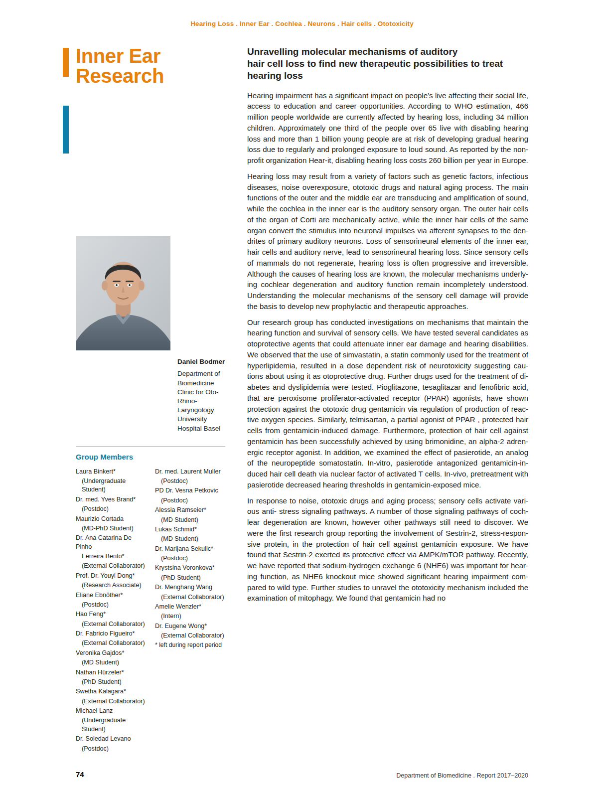Hearing Loss . Inner Ear . Cochlea . Neurons . Hair cells . Ototoxicity
Inner Ear
Research
Daniel Bodmer
Department of Biomedicine
Clinic for Oto-Rhino-
Laryngology
University Hospital Basel
Group Members
Laura Binkert*
(Undergraduate Student)
Dr. med. Yves Brand*
(Postdoc)
Maurizio Cortada
(MD-PhD Student)
Dr. Ana Catarina De Pinho
Ferreira Bento*
(External Collaborator)
Prof. Dr. Youyi Dong*
(Research Associate)
Eliane Ebnöther*
(Postdoc)
Hao Feng*
(External Collaborator)
Dr. Fabricio Figueiro*
(External Collaborator)
Veronika Gajdos*
(MD Student)
Nathan Hürzeler*
(PhD Student)
Swetha Kalagara*
(External Collaborator)
Michael Lanz
(Undergraduate Student)
Dr. Soledad Levano
(Postdoc)
Dr. med. Laurent Muller
(Postdoc)
PD Dr. Vesna Petkovic
(Postdoc)
Alessia Ramseier*
(MD Student)
Lukas Schmid*
(MD Student)
Dr. Marijana Sekulic*
(Postdoc)
Krystsina Voronkova*
(PhD Student)
Dr. Menghang Wang
(External Collaborator)
Amelie Wenzler*
(Intern)
Dr. Eugene Wong*
(External Collaborator)
* left during report period
Unravelling molecular mechanisms of auditory
hair cell loss to find new therapeutic possibilities to treat
hearing loss
Hearing impairment has a significant impact on people’s live affecting their social life, access to education and career opportunities. According to WHO estimation, 466 million people worldwide are currently affected by hearing loss, including 34 million children. Approximately one third of the people over 65 live with disabling hearing loss and more than 1 billion young people are at risk of developing gradual hearing loss due to regularly and prolonged exposure to loud sound. As reported by the non-profit organization Hear-it, disabling hearing loss costs 260 billion per year in Europe.
Hearing loss may result from a variety of factors such as genetic factors, infectious diseases, noise overexposure, ototoxic drugs and natural aging process. The main functions of the outer and the middle ear are transducing and amplification of sound, while the cochlea in the inner ear is the auditory sensory organ. The outer hair cells of the organ of Corti are mechanically active, while the inner hair cells of the same organ convert the stimulus into neuronal impulses via afferent synapses to the dendrites of primary auditory neurons. Loss of sensorineural elements of the inner ear, hair cells and auditory nerve, lead to sensorineural hearing loss. Since sensory cells of mammals do not regenerate, hearing loss is often progressive and irreversible. Although the causes of hearing loss are known, the molecular mechanisms underlying cochlear degeneration and auditory function remain incompletely understood. Understanding the molecular mechanisms of the sensory cell damage will provide the basis to develop new prophylactic and therapeutic approaches.
Our research group has conducted investigations on mechanisms that maintain the hearing function and survival of sensory cells. We have tested several candidates as otoprotective agents that could attenuate inner ear damage and hearing disabilities. We observed that the use of simvastatin, a statin commonly used for the treatment of hyperlipidemia, resulted in a dose dependent risk of neurotoxicity suggesting cautions about using it as otoprotective drug. Further drugs used for the treatment of diabetes and dyslipidemia were tested. Pioglitazone, tesaglitazar and fenofibric acid, that are peroxisome proliferator-activated receptor (PPAR) agonists, have shown protection against the ototoxic drug gentamicin via regulation of production of reactive oxygen species. Similarly, telmisartan, a partial agonist of PPAR , protected hair cells from gentamicin-induced damage. Furthermore, protection of hair cell against gentamicin has been successfully achieved by using brimonidine, an alpha-2 adrenergic receptor agonist. In addition, we examined the effect of pasierotide, an analog of the neuropeptide somatostatin. In-vitro, pasierotide antagonized gentamicin-induced hair cell death via nuclear factor of activated T cells. In-vivo, pretreatment with pasierotide decreased hearing thresholds in gentamicin-exposed mice.
In response to noise, ototoxic drugs and aging process; sensory cells activate various anti- stress signaling pathways. A number of those signaling pathways of cochlear degeneration are known, however other pathways still need to discover. We were the first research group reporting the involvement of Sestrin-2, stress-responsive protein, in the protection of hair cell against gentamicin exposure. We have found that Sestrin-2 exerted its protective effect via AMPK/mTOR pathway. Recently, we have reported that sodium-hydrogen exchange 6 (NHE6) was important for hearing function, as NHE6 knockout mice showed significant hearing impairment compared to wild type. Further studies to unravel the ototoxicity mechanism included the examination of mitophagy. We found that gentamicin had no
74
Department of Biomedicine . Report 2017–2020